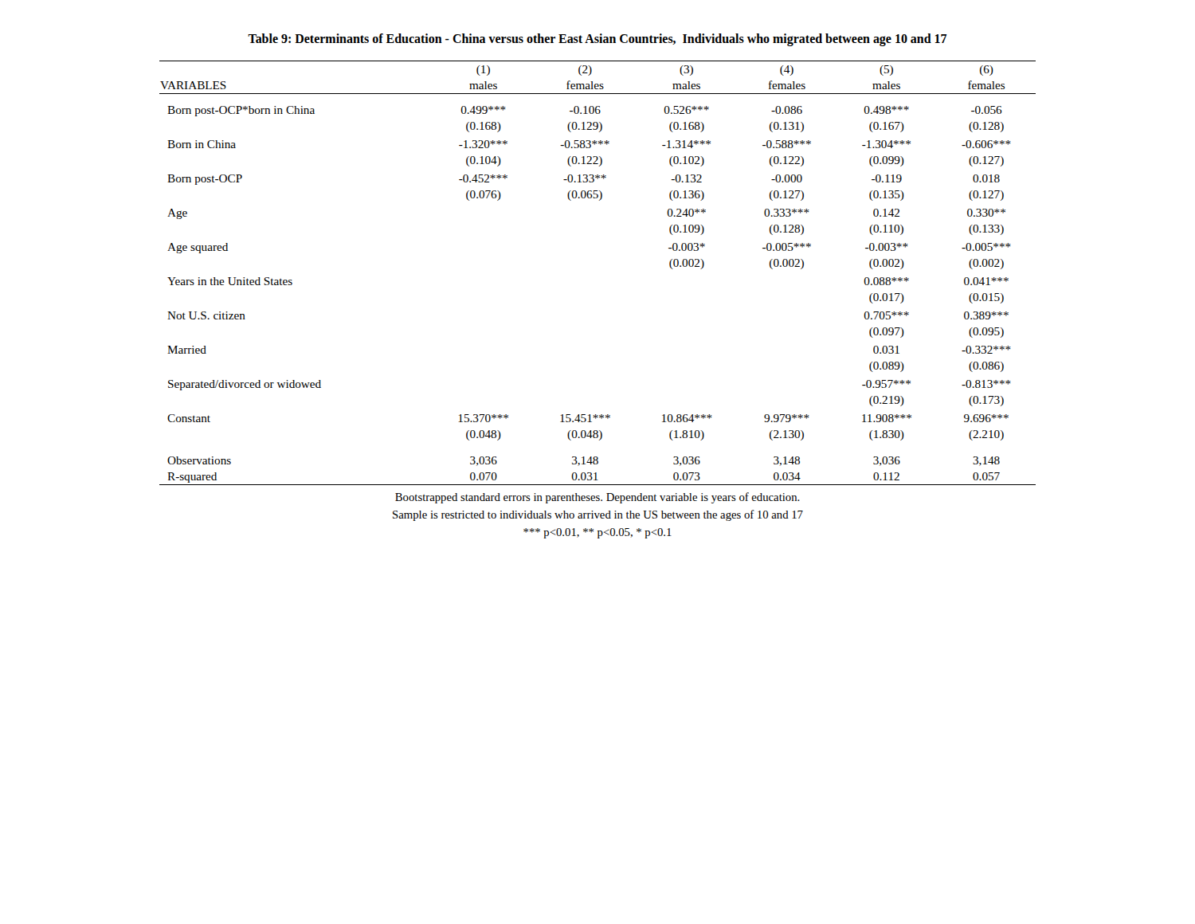Table 9: Determinants of Education - China versus other East Asian Countries, Individuals who migrated between age 10 and 17
| | (1) | (2) | (3) | (4) | (5) | (6) |
| --- | --- | --- | --- | --- | --- | --- |
| VARIABLES | males | females | males | females | males | females |
| Born post-OCP*born in China | 0.499*** | -0.106 | 0.526*** | -0.086 | 0.498*** | -0.056 |
| | (0.168) | (0.129) | (0.168) | (0.131) | (0.167) | (0.128) |
| Born in China | -1.320*** | -0.583*** | -1.314*** | -0.588*** | -1.304*** | -0.606*** |
| | (0.104) | (0.122) | (0.102) | (0.122) | (0.099) | (0.127) |
| Born post-OCP | -0.452*** | -0.133** | -0.132 | -0.000 | -0.119 | 0.018 |
| | (0.076) | (0.065) | (0.136) | (0.127) | (0.135) | (0.127) |
| Age | | | 0.240** | 0.333*** | 0.142 | 0.330** |
| | | | (0.109) | (0.128) | (0.110) | (0.133) |
| Age squared | | | -0.003* | -0.005*** | -0.003** | -0.005*** |
| | | | (0.002) | (0.002) | (0.002) | (0.002) |
| Years in the United States | | | | | 0.088*** | 0.041*** |
| | | | | | (0.017) | (0.015) |
| Not U.S. citizen | | | | | 0.705*** | 0.389*** |
| | | | | | (0.097) | (0.095) |
| Married | | | | | 0.031 | -0.332*** |
| | | | | | (0.089) | (0.086) |
| Separated/divorced or widowed | | | | | -0.957*** | -0.813*** |
| | | | | | (0.219) | (0.173) |
| Constant | 15.370*** | 15.451*** | 10.864*** | 9.979*** | 11.908*** | 9.696*** |
| | (0.048) | (0.048) | (1.810) | (2.130) | (1.830) | (2.210) |
| Observations | 3,036 | 3,148 | 3,036 | 3,148 | 3,036 | 3,148 |
| R-squared | 0.070 | 0.031 | 0.073 | 0.034 | 0.112 | 0.057 |
Bootstrapped standard errors in parentheses. Dependent variable is years of education.
Sample is restricted to individuals who arrived in the US between the ages of 10 and 17
*** p<0.01, ** p<0.05, * p<0.1